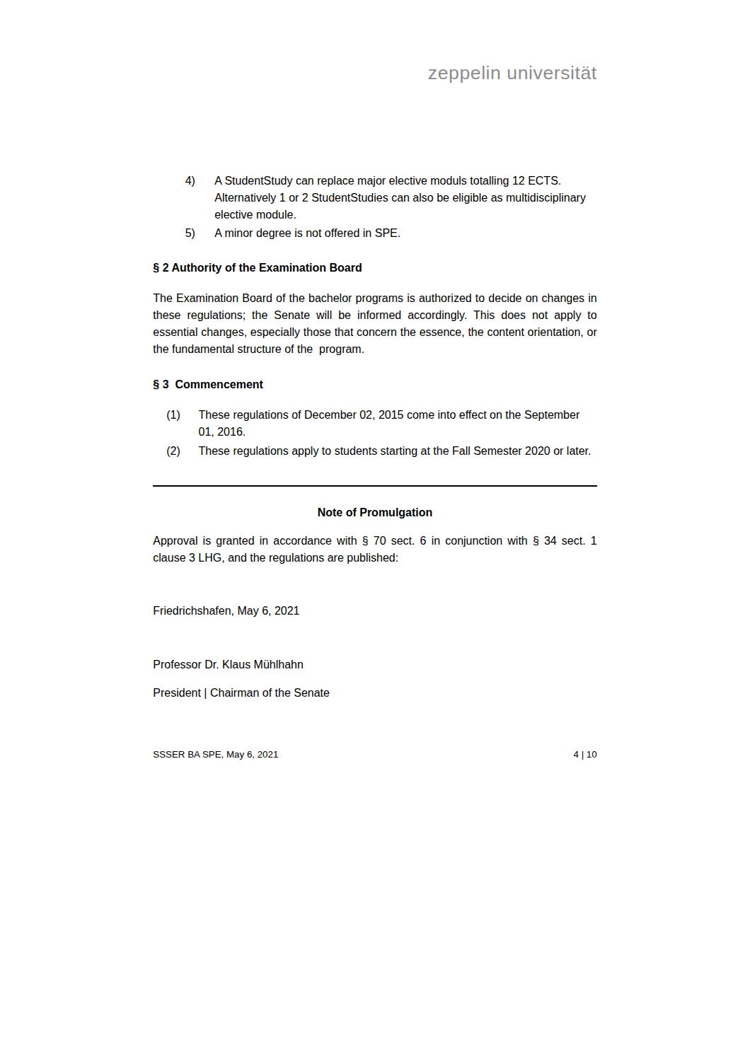zeppelin universität
4) A StudentStudy can replace major elective moduls totalling 12 ECTS. Alternatively 1 or 2 StudentStudies can also be eligible as multidisciplinary elective module.
5) A minor degree is not offered in SPE.
§ 2 Authority of the Examination Board
The Examination Board of the bachelor programs is authorized to decide on changes in these regulations; the Senate will be informed accordingly. This does not apply to essential changes, especially those that concern the essence, the content orientation, or the fundamental structure of the program.
§ 3 Commencement
(1) These regulations of December 02, 2015 come into effect on the September 01, 2016.
(2) These regulations apply to students starting at the Fall Semester 2020 or later.
Note of Promulgation
Approval is granted in accordance with § 70 sect. 6 in conjunction with § 34 sect. 1 clause 3 LHG, and the regulations are published:
Friedrichshafen, May 6, 2021
Professor Dr. Klaus Mühlhahn
President | Chairman of the Senate
SSSER BA SPE, May 6, 2021 4 | 10